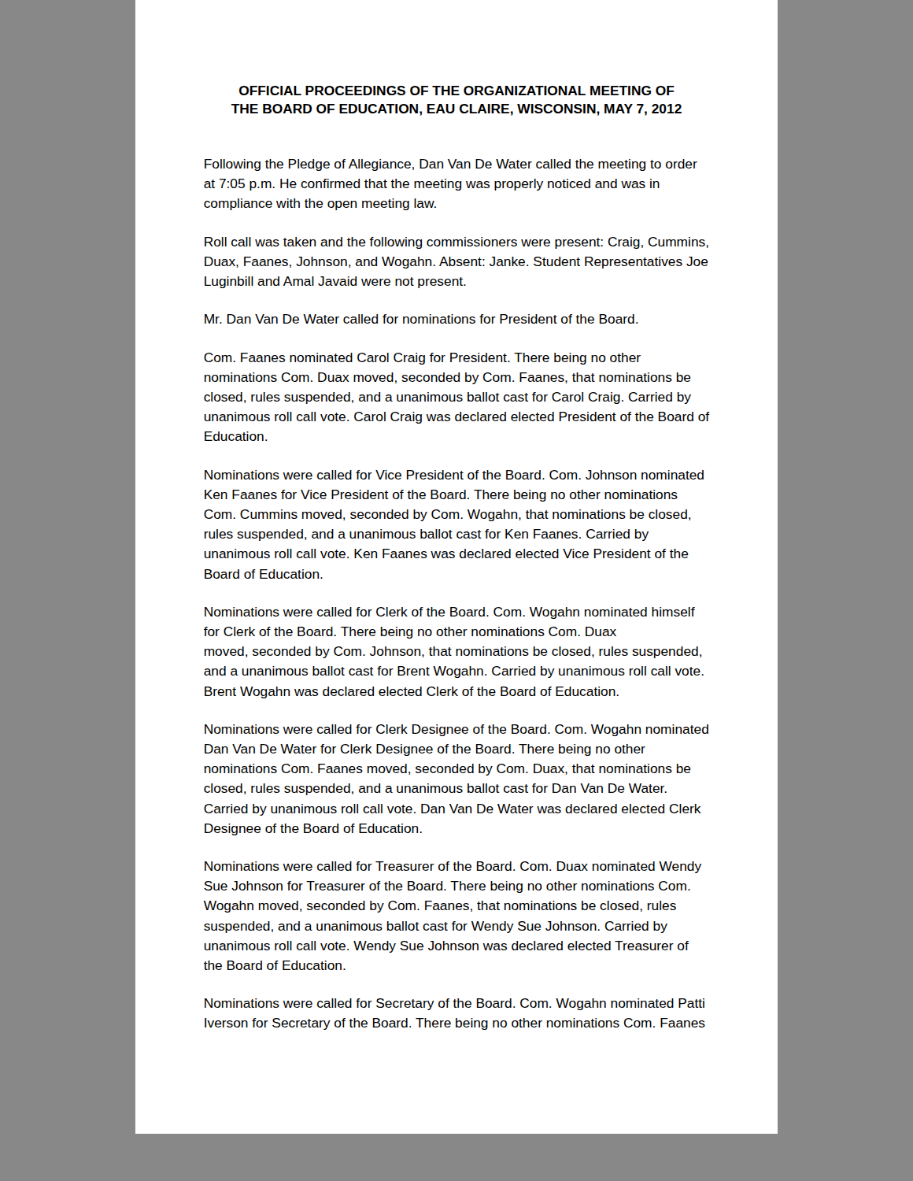OFFICIAL PROCEEDINGS OF THE ORGANIZATIONAL MEETING OF THE BOARD OF EDUCATION, EAU CLAIRE, WISCONSIN, MAY 7, 2012
Following the Pledge of Allegiance, Dan Van De Water called the meeting to order at 7:05 p.m. He confirmed that the meeting was properly noticed and was in compliance with the open meeting law.
Roll call was taken and the following commissioners were present: Craig, Cummins, Duax, Faanes, Johnson, and Wogahn. Absent: Janke. Student Representatives Joe Luginbill and Amal Javaid were not present.
Mr. Dan Van De Water called for nominations for President of the Board.
Com. Faanes nominated Carol Craig for President. There being no other nominations Com. Duax moved, seconded by Com. Faanes, that nominations be closed, rules suspended, and a unanimous ballot cast for Carol Craig. Carried by unanimous roll call vote. Carol Craig was declared elected President of the Board of Education.
Nominations were called for Vice President of the Board. Com. Johnson nominated Ken Faanes for Vice President of the Board. There being no other nominations Com. Cummins moved, seconded by Com. Wogahn, that nominations be closed, rules suspended, and a unanimous ballot cast for Ken Faanes. Carried by unanimous roll call vote. Ken Faanes was declared elected Vice President of the Board of Education.
Nominations were called for Clerk of the Board. Com. Wogahn nominated himself for Clerk of the Board. There being no other nominations Com. Duax
moved, seconded by Com. Johnson, that nominations be closed, rules suspended, and a unanimous ballot cast for Brent Wogahn. Carried by unanimous roll call vote. Brent Wogahn was declared elected Clerk of the Board of Education.
Nominations were called for Clerk Designee of the Board. Com. Wogahn nominated Dan Van De Water for Clerk Designee of the Board. There being no other nominations Com. Faanes moved, seconded by Com. Duax, that nominations be closed, rules suspended, and a unanimous ballot cast for Dan Van De Water. Carried by unanimous roll call vote. Dan Van De Water was declared elected Clerk Designee of the Board of Education.
Nominations were called for Treasurer of the Board. Com. Duax nominated Wendy Sue Johnson for Treasurer of the Board. There being no other nominations Com. Wogahn moved, seconded by Com. Faanes, that nominations be closed, rules suspended, and a unanimous ballot cast for Wendy Sue Johnson. Carried by unanimous roll call vote. Wendy Sue Johnson was declared elected Treasurer of the Board of Education.
Nominations were called for Secretary of the Board. Com. Wogahn nominated Patti Iverson for Secretary of the Board. There being no other nominations Com. Faanes